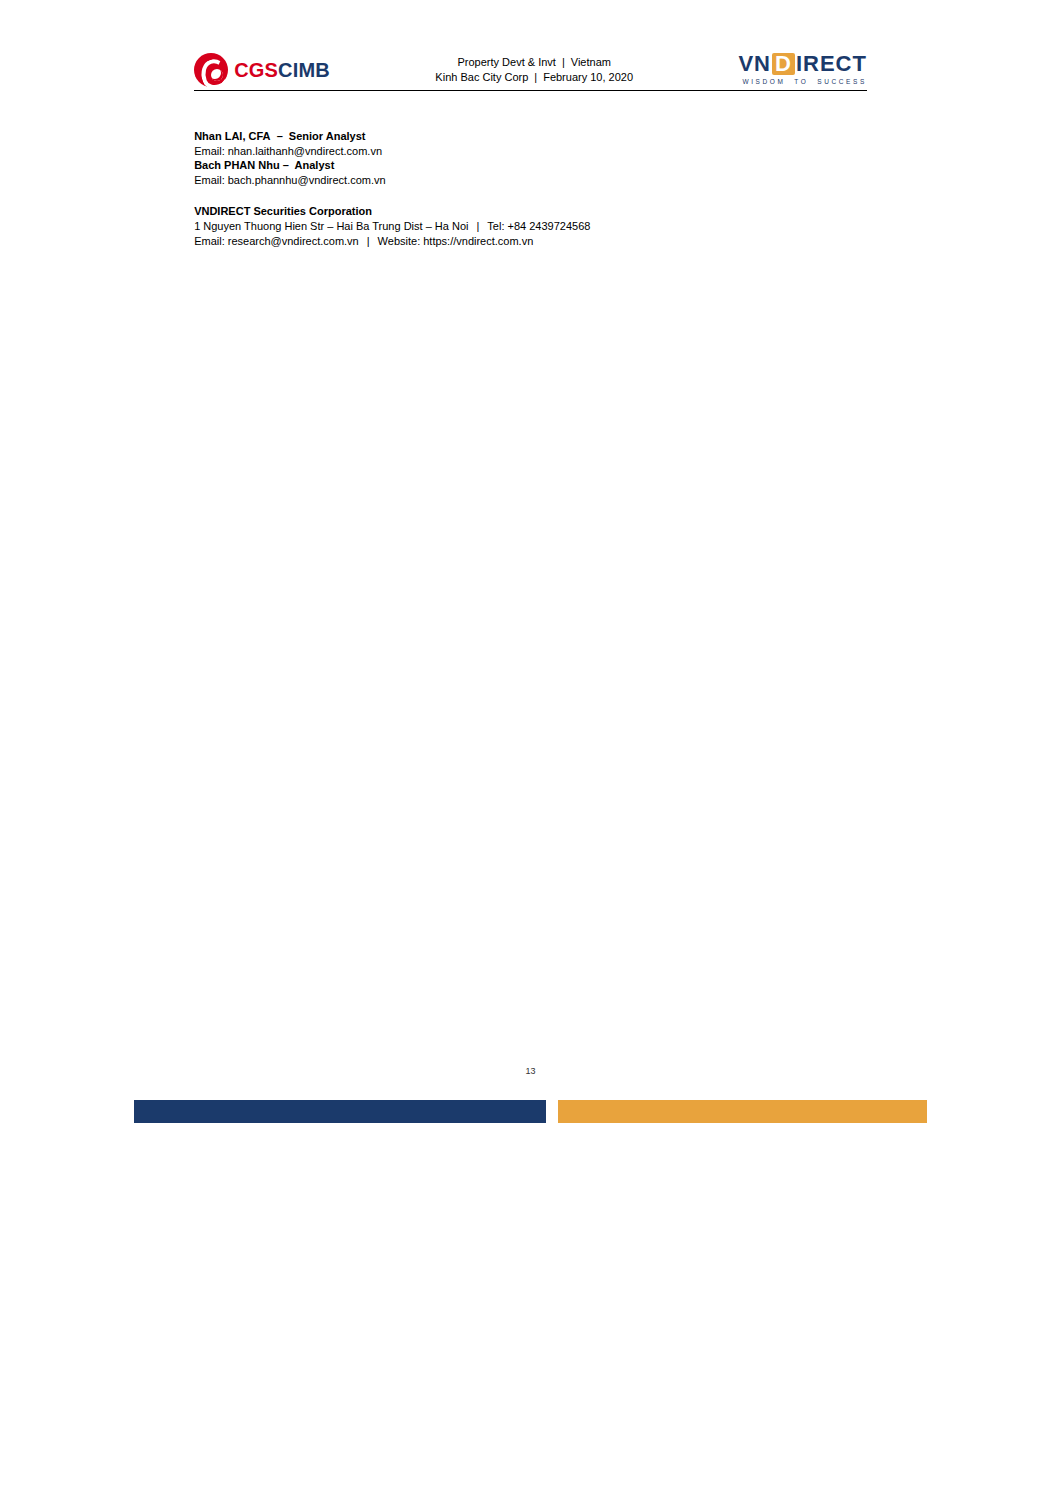CGS CIMB
Property Devt & Invt|Vietnam
Kinh Bac City Corp|February 10, 2020
VN DIRECT
WISDOM TO SUCCESS
Nhan LAI, CFA – Senior Analyst
Email: nhan.laithanh@vndirect.com.vn
Bach PHAN Nhu – Analyst
Email: bach.phannhu@vndirect.com.vn
VNDIRECT Securities Corporation
1 Nguyen Thuong Hien Str – Hai Ba Trung Dist – Ha Noi|Tel: +84 2439724568
Email: research@vndirect.com.vn|Website: https://vndirect.com.vn
13